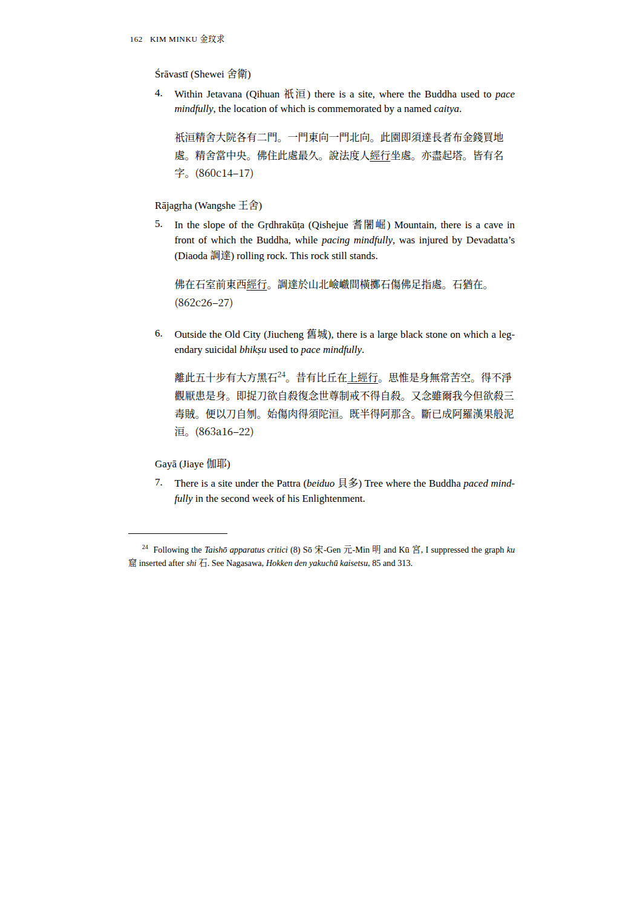162 KIM MINKU 金玟求
Śrāvastī (Shewei 舍衛)
4.
Within Jetavana (Qihuan 祇洹) there is a site, where the Buddha used to pace mindfully, the location of which is commemorated by a named caitya.
祇洹精舍大院各有二門。一門東向一門北向。此園即須達長者布金錢買地處。精舍當中央。佛住此處最久。說法度人經行坐處。亦盡起塔。皆有名字。(860c14–17)
Rājagṛha (Wangshe 王舍)
5.
In the slope of the Gṛdhrakūṭa (Qishejue 耆闍崛) Mountain, there is a cave in front of which the Buddha, while pacing mindfully, was injured by Devadatta’s (Diaoda 調達) rolling rock. This rock still stands.
佛在石室前東西經行。調達於山北嶮巇間橫擲石傷佛足指處。石猶在。(862c26–27)
6.
Outside the Old City (Jiucheng 舊城), there is a large black stone on which a legendary suicidal bhikṣu used to pace mindfully.
離此五十步有大方黑石24。昔有比丘在上經行。思惟是身無常苦空。得不淨觀厭患是身。即捉刀欲自殺復念世尊制戒不得自殺。又念雖爾我今但欲殺三毒賊。便以刀自刎。始傷肉得須陀洹。既半得阿那含。斷已成阿羅漢果般泥洹。(863a16–22)
Gayā (Jiaye 伽耶)
7.
There is a site under the Pattra (beiduo 貝多) Tree where the Buddha paced mindfully in the second week of his Enlightenment.
24 Following the Taishō apparatus critici (8) Sō 宋-Gen 元-Min 明 and Kū 宮, I suppressed the graph ku 窟 inserted after shi 石. See Nagasawa, Hokken den yakuchū kaisetsu, 85 and 313.